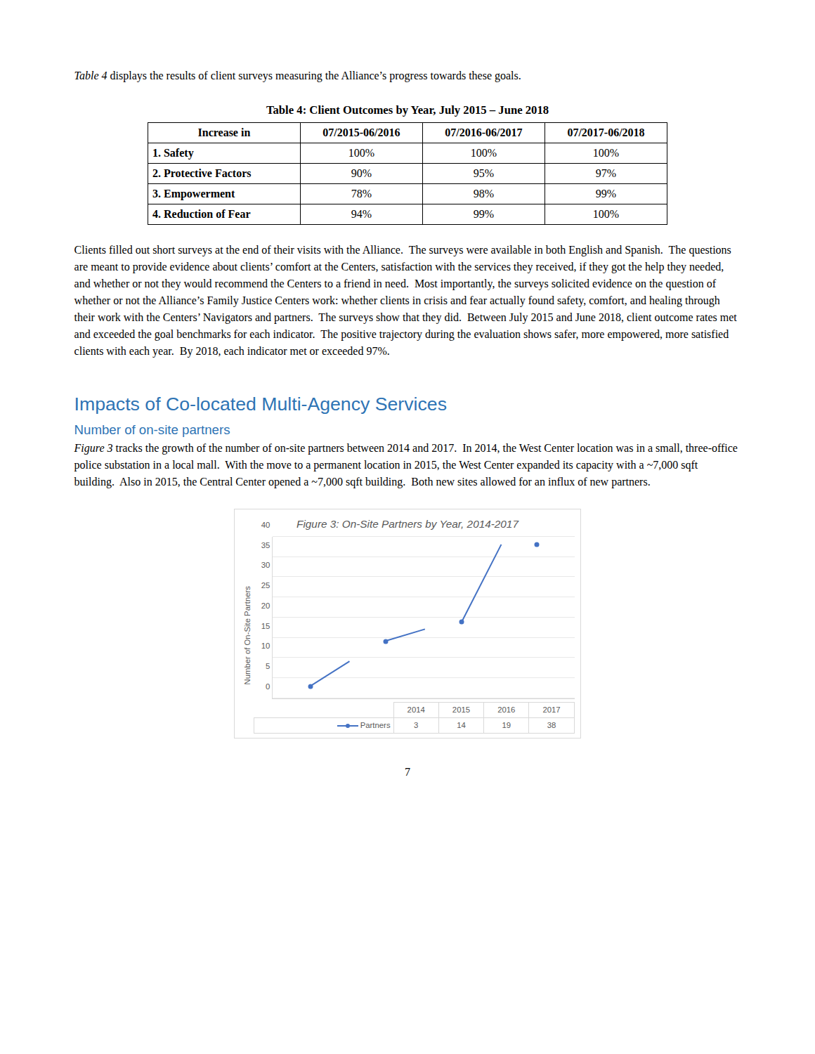Table 4 displays the results of client surveys measuring the Alliance’s progress towards these goals.
Table 4: Client Outcomes by Year, July 2015 – June 2018
| Increase in | 07/2015-06/2016 | 07/2016-06/2017 | 07/2017-06/2018 |
| --- | --- | --- | --- |
| 1. Safety | 100% | 100% | 100% |
| 2. Protective Factors | 90% | 95% | 97% |
| 3. Empowerment | 78% | 98% | 99% |
| 4. Reduction of Fear | 94% | 99% | 100% |
Clients filled out short surveys at the end of their visits with the Alliance. The surveys were available in both English and Spanish. The questions are meant to provide evidence about clients’ comfort at the Centers, satisfaction with the services they received, if they got the help they needed, and whether or not they would recommend the Centers to a friend in need. Most importantly, the surveys solicited evidence on the question of whether or not the Alliance’s Family Justice Centers work: whether clients in crisis and fear actually found safety, comfort, and healing through their work with the Centers’ Navigators and partners. The surveys show that they did. Between July 2015 and June 2018, client outcome rates met and exceeded the goal benchmarks for each indicator. The positive trajectory during the evaluation shows safer, more empowered, more satisfied clients with each year. By 2018, each indicator met or exceeded 97%.
Impacts of Co-located Multi-Agency Services
Number of on-site partners
Figure 3 tracks the growth of the number of on-site partners between 2014 and 2017. In 2014, the West Center location was in a small, three-office police substation in a local mall. With the move to a permanent location in 2015, the West Center expanded its capacity with a ~7,000 sqft building. Also in 2015, the Central Center opened a ~7,000 sqft building. Both new sites allowed for an influx of new partners.
Figure 3: On-Site Partners by Year, 2014-2017
Number of On-Site Partners
0
5
10
15
20
25
30
35
40
| | 2014 | 2015 | 2016 | 2017 |
| Partners | 3 | 14 | 19 | 38 |
7